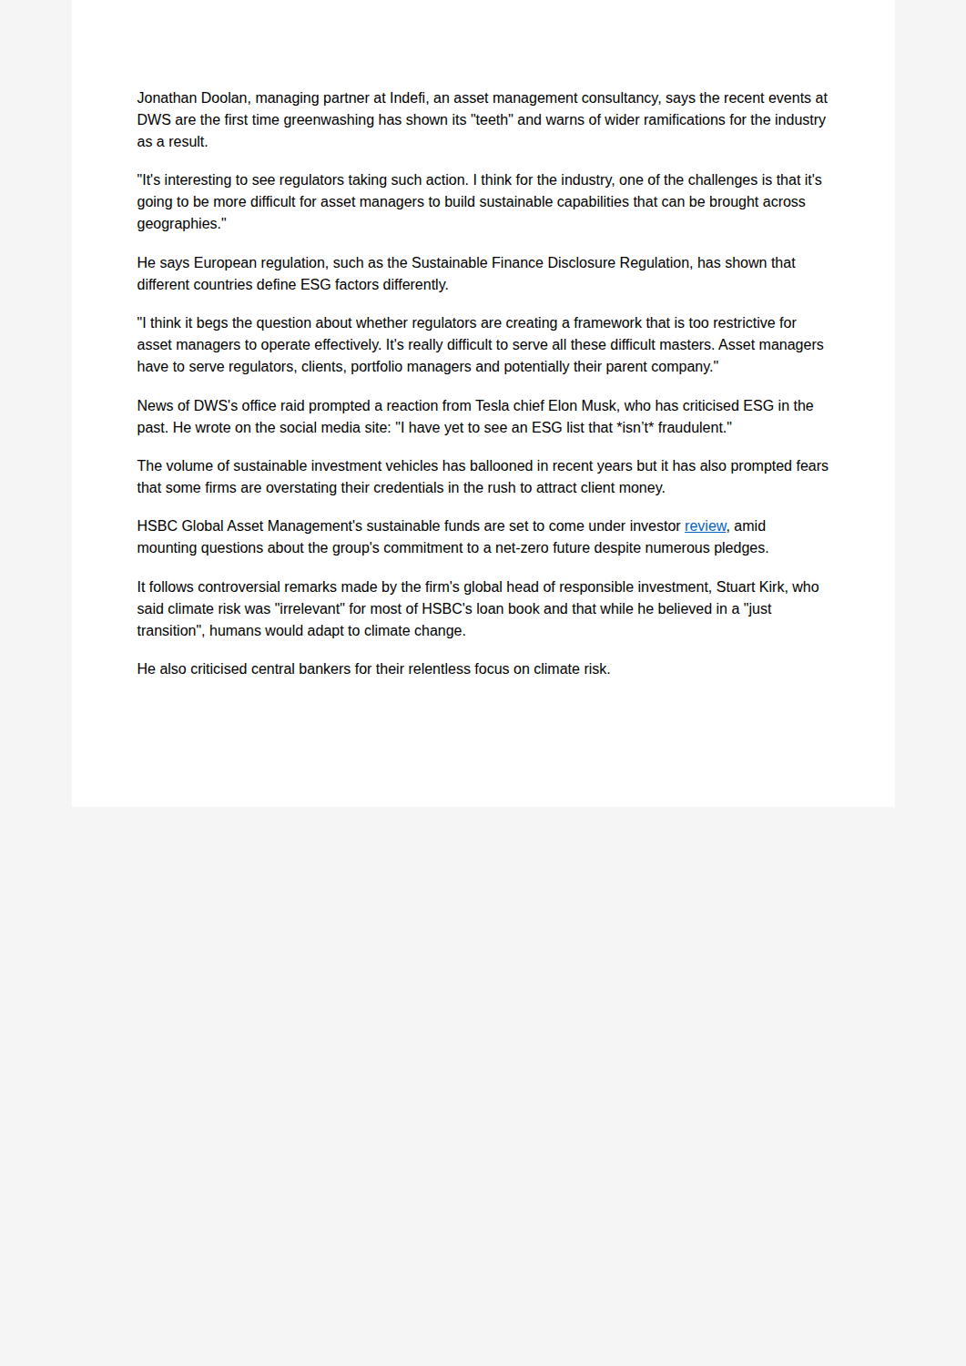Jonathan Doolan, managing partner at Indefi, an asset management consultancy, says the recent events at DWS are the first time greenwashing has shown its "teeth" and warns of wider ramifications for the industry as a result.
"It's interesting to see regulators taking such action. I think for the industry, one of the challenges is that it's going to be more difficult for asset managers to build sustainable capabilities that can be brought across geographies."
He says European regulation, such as the Sustainable Finance Disclosure Regulation, has shown that different countries define ESG factors differently.
"I think it begs the question about whether regulators are creating a framework that is too restrictive for asset managers to operate effectively. It's really difficult to serve all these difficult masters. Asset managers have to serve regulators, clients, portfolio managers and potentially their parent company."
News of DWS's office raid prompted a reaction from Tesla chief Elon Musk, who has criticised ESG in the past. He wrote on the social media site: "I have yet to see an ESG list that *isn’t* fraudulent."
The volume of sustainable investment vehicles has ballooned in recent years but it has also prompted fears that some firms are overstating their credentials in the rush to attract client money.
HSBC Global Asset Management's sustainable funds are set to come under investor review, amid mounting questions about the group's commitment to a net-zero future despite numerous pledges.
It follows controversial remarks made by the firm's global head of responsible investment, Stuart Kirk, who said climate risk was "irrelevant" for most of HSBC's loan book and that while he believed in a "just transition", humans would adapt to climate change.
He also criticised central bankers for their relentless focus on climate risk.